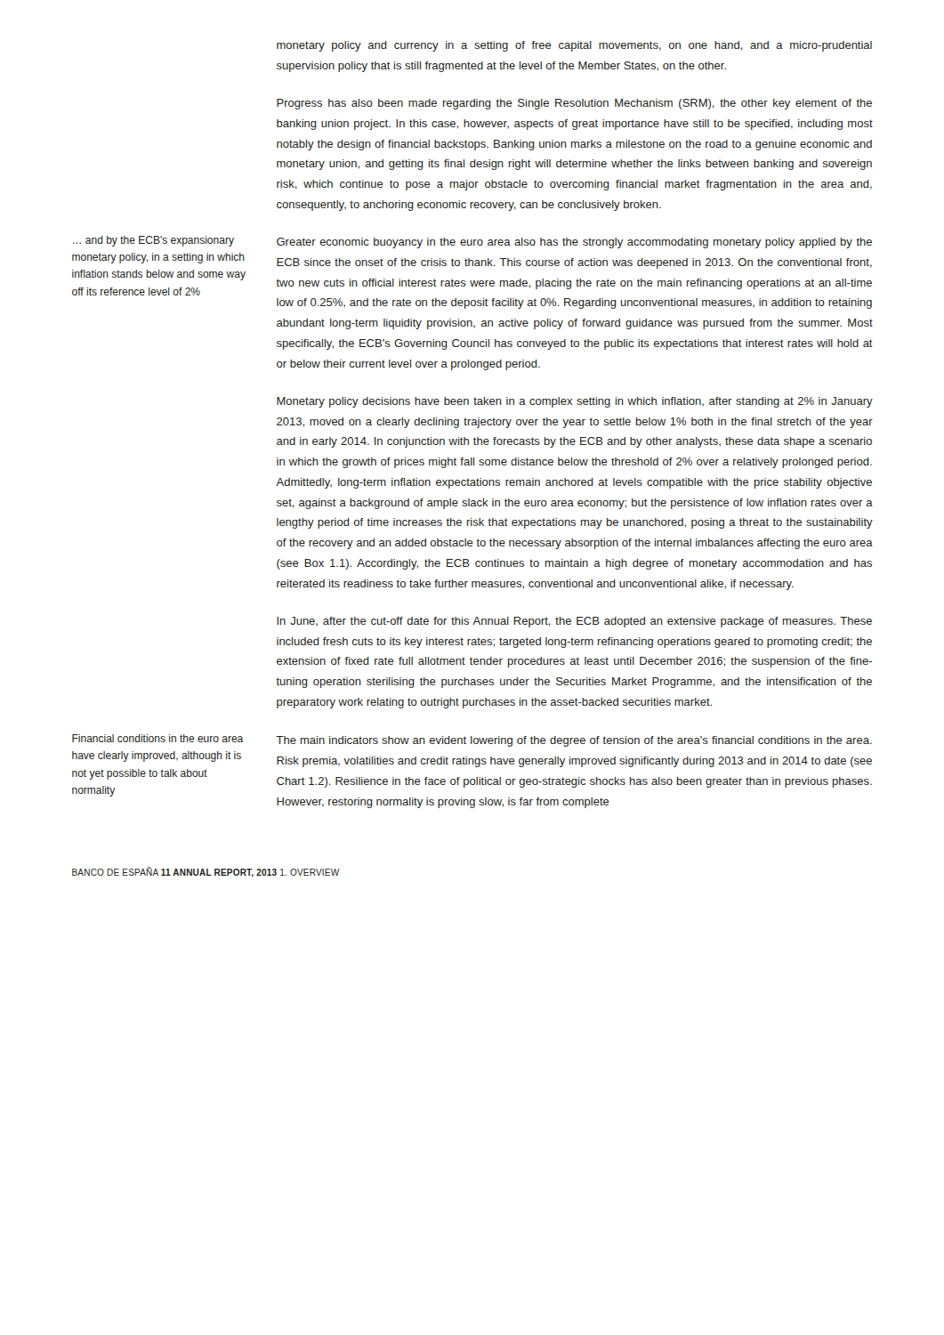monetary policy and currency in a setting of free capital movements, on one hand, and a micro-prudential supervision policy that is still fragmented at the level of the Member States, on the other.
Progress has also been made regarding the Single Resolution Mechanism (SRM), the other key element of the banking union project. In this case, however, aspects of great importance have still to be specified, including most notably the design of financial backstops. Banking union marks a milestone on the road to a genuine economic and monetary union, and getting its final design right will determine whether the links between banking and sovereign risk, which continue to pose a major obstacle to overcoming financial market fragmentation in the area and, consequently, to anchoring economic recovery, can be conclusively broken.
… and by the ECB's expansionary monetary policy, in a setting in which inflation stands below and some way off its reference level of 2%
Greater economic buoyancy in the euro area also has the strongly accommodating monetary policy applied by the ECB since the onset of the crisis to thank. This course of action was deepened in 2013. On the conventional front, two new cuts in official interest rates were made, placing the rate on the main refinancing operations at an all-time low of 0.25%, and the rate on the deposit facility at 0%. Regarding unconventional measures, in addition to retaining abundant long-term liquidity provision, an active policy of forward guidance was pursued from the summer. Most specifically, the ECB's Governing Council has conveyed to the public its expectations that interest rates will hold at or below their current level over a prolonged period.
Monetary policy decisions have been taken in a complex setting in which inflation, after standing at 2% in January 2013, moved on a clearly declining trajectory over the year to settle below 1% both in the final stretch of the year and in early 2014. In conjunction with the forecasts by the ECB and by other analysts, these data shape a scenario in which the growth of prices might fall some distance below the threshold of 2% over a relatively prolonged period. Admittedly, long-term inflation expectations remain anchored at levels compatible with the price stability objective set, against a background of ample slack in the euro area economy; but the persistence of low inflation rates over a lengthy period of time increases the risk that expectations may be unanchored, posing a threat to the sustainability of the recovery and an added obstacle to the necessary absorption of the internal imbalances affecting the euro area (see Box 1.1). Accordingly, the ECB continues to maintain a high degree of monetary accommodation and has reiterated its readiness to take further measures, conventional and unconventional alike, if necessary.
In June, after the cut-off date for this Annual Report, the ECB adopted an extensive package of measures. These included fresh cuts to its key interest rates; targeted long-term refinancing operations geared to promoting credit; the extension of fixed rate full allotment tender procedures at least until December 2016; the suspension of the fine-tuning operation sterilising the purchases under the Securities Market Programme, and the intensification of the preparatory work relating to outright purchases in the asset-backed securities market.
Financial conditions in the euro area have clearly improved, although it is not yet possible to talk about normality
The main indicators show an evident lowering of the degree of tension of the area's financial conditions in the area. Risk premia, volatilities and credit ratings have generally improved significantly during 2013 and in 2014 to date (see Chart 1.2). Resilience in the face of political or geo-strategic shocks has also been greater than in previous phases. However, restoring normality is proving slow, is far from complete
BANCO DE ESPAÑA 11 ANNUAL REPORT, 2013 1. OVERVIEW